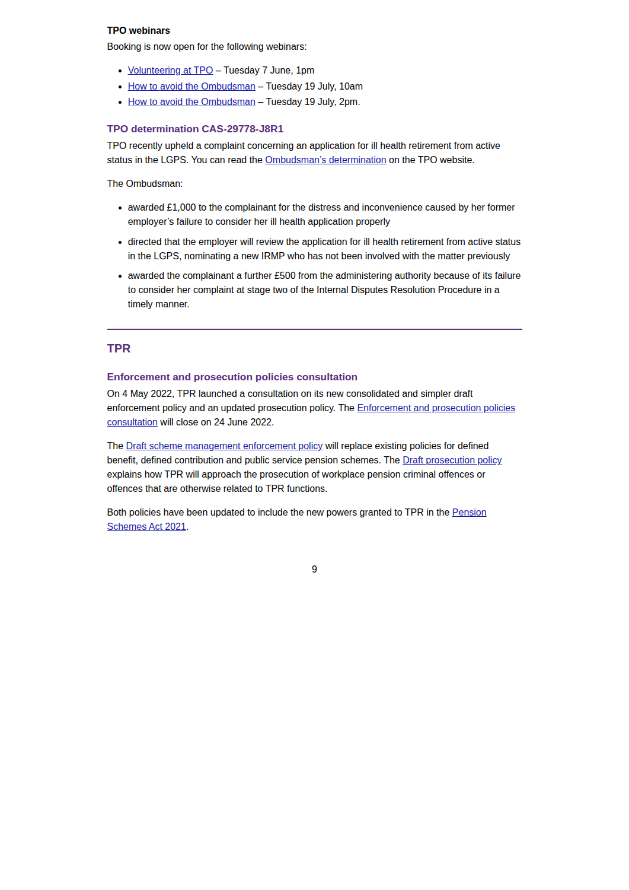TPO webinars
Booking is now open for the following webinars:
Volunteering at TPO – Tuesday 7 June, 1pm
How to avoid the Ombudsman – Tuesday 19 July, 10am
How to avoid the Ombudsman – Tuesday 19 July, 2pm.
TPO determination CAS-29778-J8R1
TPO recently upheld a complaint concerning an application for ill health retirement from active status in the LGPS. You can read the Ombudsman’s determination on the TPO website.
The Ombudsman:
awarded £1,000 to the complainant for the distress and inconvenience caused by her former employer’s failure to consider her ill health application properly
directed that the employer will review the application for ill health retirement from active status in the LGPS, nominating a new IRMP who has not been involved with the matter previously
awarded the complainant a further £500 from the administering authority because of its failure to consider her complaint at stage two of the Internal Disputes Resolution Procedure in a timely manner.
TPR
Enforcement and prosecution policies consultation
On 4 May 2022, TPR launched a consultation on its new consolidated and simpler draft enforcement policy and an updated prosecution policy. The Enforcement and prosecution policies consultation will close on 24 June 2022.
The Draft scheme management enforcement policy will replace existing policies for defined benefit, defined contribution and public service pension schemes. The Draft prosecution policy explains how TPR will approach the prosecution of workplace pension criminal offences or offences that are otherwise related to TPR functions.
Both policies have been updated to include the new powers granted to TPR in the Pension Schemes Act 2021.
9